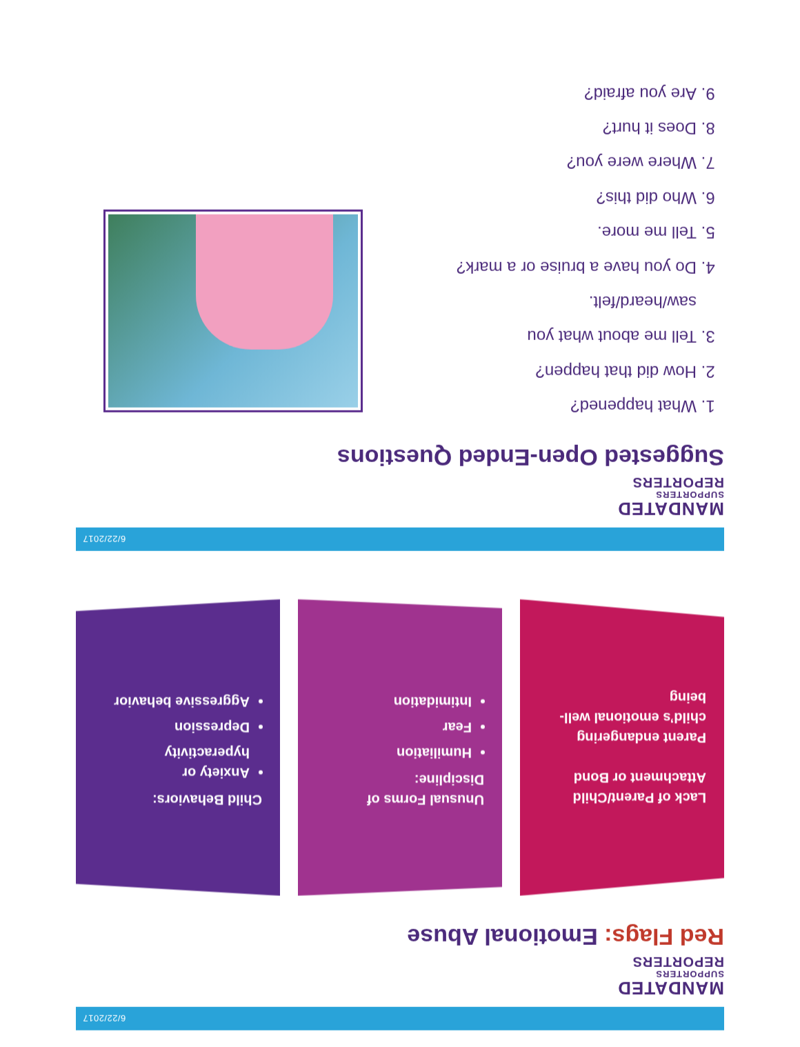6/22/2017
MANDATED
SUPPORTERS
REPORTERS
Red Flags: Emotional Abuse
Lack of Parent/Child Attachment or Bond
Parent endangering child’s emotional well-being
Unusual Forms of Discipline:
Humiliation
Fear
Intimidation
Child Behaviors:
Anxiety or hyperactivity
Depression
Aggressive behavior
6/22/2017
MANDATED
SUPPORTERS
REPORTERS
Suggested Open-Ended Questions
What happened?
How did that happen?
Tell me about what you saw/heard/felt.
Do you have a bruise or a mark?
Tell me more.
Who did this?
Where were you?
Does it hurt?
Are you afraid?